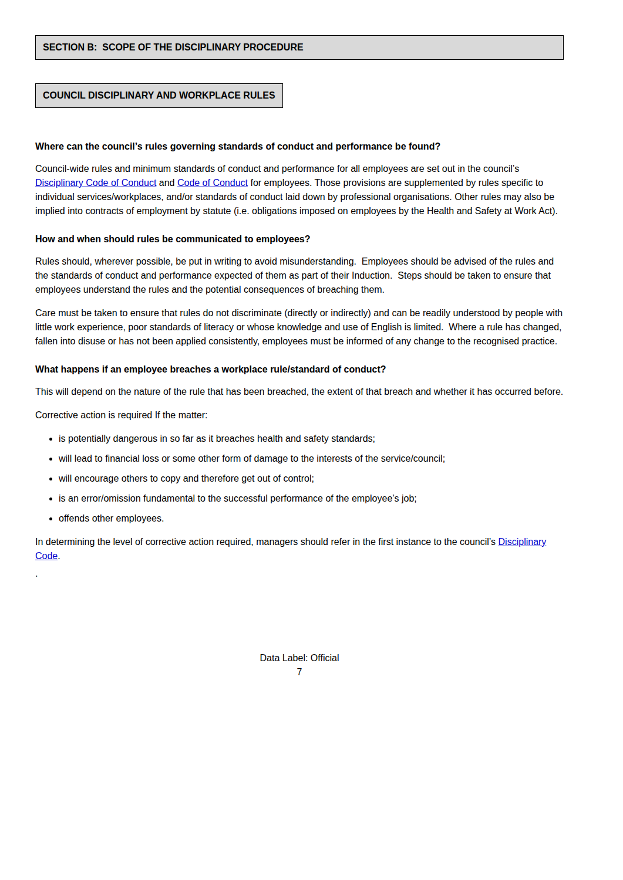SECTION B: SCOPE OF THE DISCIPLINARY PROCEDURE
COUNCIL DISCIPLINARY AND WORKPLACE RULES
Where can the council’s rules governing standards of conduct and performance be found?
Council-wide rules and minimum standards of conduct and performance for all employees are set out in the council’s Disciplinary Code of Conduct and Code of Conduct for employees. Those provisions are supplemented by rules specific to individual services/workplaces, and/or standards of conduct laid down by professional organisations. Other rules may also be implied into contracts of employment by statute (i.e. obligations imposed on employees by the Health and Safety at Work Act).
How and when should rules be communicated to employees?
Rules should, wherever possible, be put in writing to avoid misunderstanding. Employees should be advised of the rules and the standards of conduct and performance expected of them as part of their Induction. Steps should be taken to ensure that employees understand the rules and the potential consequences of breaching them.
Care must be taken to ensure that rules do not discriminate (directly or indirectly) and can be readily understood by people with little work experience, poor standards of literacy or whose knowledge and use of English is limited. Where a rule has changed, fallen into disuse or has not been applied consistently, employees must be informed of any change to the recognised practice.
What happens if an employee breaches a workplace rule/standard of conduct?
This will depend on the nature of the rule that has been breached, the extent of that breach and whether it has occurred before.
Corrective action is required If the matter:
is potentially dangerous in so far as it breaches health and safety standards;
will lead to financial loss or some other form of damage to the interests of the service/council;
will encourage others to copy and therefore get out of control;
is an error/omission fundamental to the successful performance of the employee’s job;
offends other employees.
In determining the level of corrective action required, managers should refer in the first instance to the council’s Disciplinary Code.
.
Data Label: Official 7